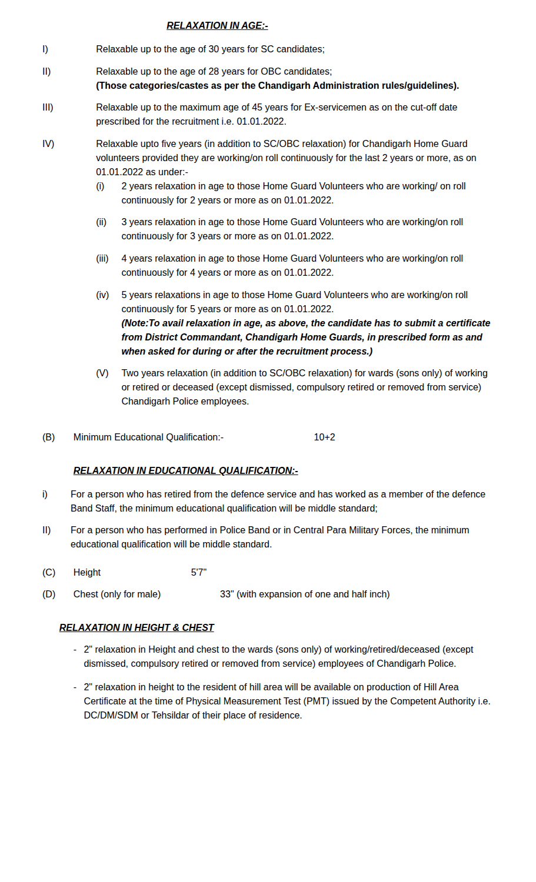RELAXATION IN AGE:-
| I) | Relaxable up to the age of 30 years for SC candidates; |
| II) | Relaxable up to the age of 28 years for OBC candidates; (Those categories/castes as per the Chandigarh Administration rules/guidelines). |
| III) | Relaxable up to the maximum age of 45 years for Ex-servicemen as on the cut-off date prescribed for the recruitment i.e. 01.01.2022. |
| IV) | Relaxable upto five years (in addition to SC/OBC relaxation) for Chandigarh Home Guard volunteers provided they are working/on roll continuously for the last 2 years or more, as on 01.01.2022 as under:- / (i) / 2 years relaxation in age to those Home Guard Volunteers who are working/ on roll continuously for 2 years or more as on 01.01.2022. / / (ii) / 3 years relaxation in age to those Home Guard Volunteers who are working/on roll continuously for 3 years or more as on 01.01.2022. / / (iii) / 4 years relaxation in age to those Home Guard Volunteers who are working/on roll continuously for 4 years or more as on 01.01.2022. / / (iv) / 5 years relaxations in age to those Home Guard Volunteers who are working/on roll continuously for 5 years or more as on 01.01.2022. (Note:To avail relaxation in age, as above, the candidate has to submit a certificate from District Commandant, Chandigarh Home Guards, in prescribed form as and when asked for during or after the recruitment process.) / / (V) / Two years relaxation (in addition to SC/OBC relaxation) for wards (sons only) of working or retired or deceased (except dismissed, compulsory retired or removed from service) Chandigarh Police employees. / |
| (B) | Minimum Educational Qualification:- 10+2 |
RELAXATION IN EDUCATIONAL QUALIFICATION:-
| i) | For a person who has retired from the defence service and has worked as a member of the defence Band Staff, the minimum educational qualification will be middle standard; |
| II) | For a person who has performed in Police Band or in Central Para Military Forces, the minimum educational qualification will be middle standard. |
| (C) | Height 5'7" |
| (D) | Chest (only for male) 33" (with expansion of one and half inch) |
RELAXATION IN HEIGHT & CHEST
2" relaxation in Height and chest to the wards (sons only) of working/retired/deceased (except dismissed, compulsory retired or removed from service) employees of Chandigarh Police.
2" relaxation in height to the resident of hill area will be available on production of Hill Area Certificate at the time of Physical Measurement Test (PMT) issued by the Competent Authority i.e. DC/DM/SDM or Tehsildar of their place of residence.